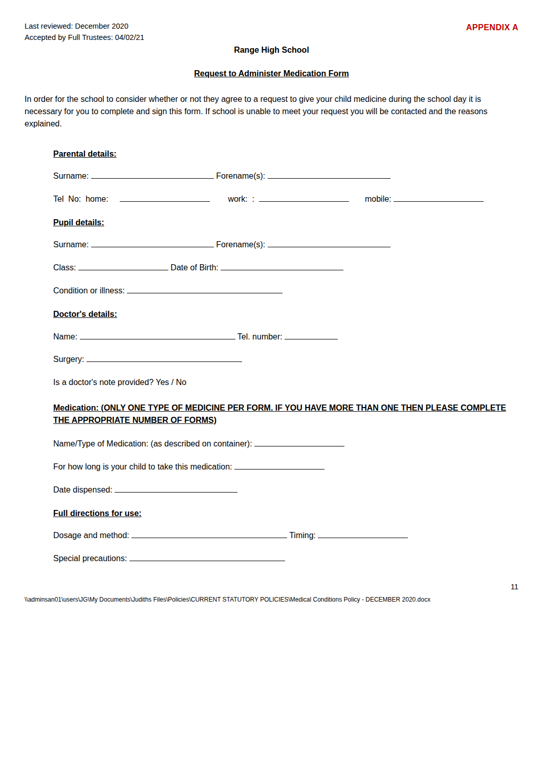Last reviewed: December 2020
Accepted by Full Trustees: 04/02/21
APPENDIX A
Range High School
Request to Administer Medication Form
In order for the school to consider whether or not they agree to a request to give your child medicine during the school day it is necessary for you to complete and sign this form. If school is unable to meet your request you will be contacted and the reasons explained.
Parental details:
Surname: Forename(s):
Tel No: home: work: : mobile:
Pupil details:
Surname: Forename(s):
Class: Date of Birth:
Condition or illness:
Doctor's details:
Name: Tel. number:
Surgery:
Is a doctor's note provided? Yes / No
Medication: (ONLY ONE TYPE OF MEDICINE PER FORM. IF YOU HAVE MORE THAN ONE THEN PLEASE COMPLETE THE APPROPRIATE NUMBER OF FORMS)
Name/Type of Medication: (as described on container):
For how long is your child to take this medication:
Date dispensed:
Full directions for use:
Dosage and method: Timing:
Special precautions:
11
\\adminsan01\users\JG\My Documents\Judiths Files\Policies\CURRENT STATUTORY POLICIES\Medical Conditions Policy - DECEMBER 2020.docx